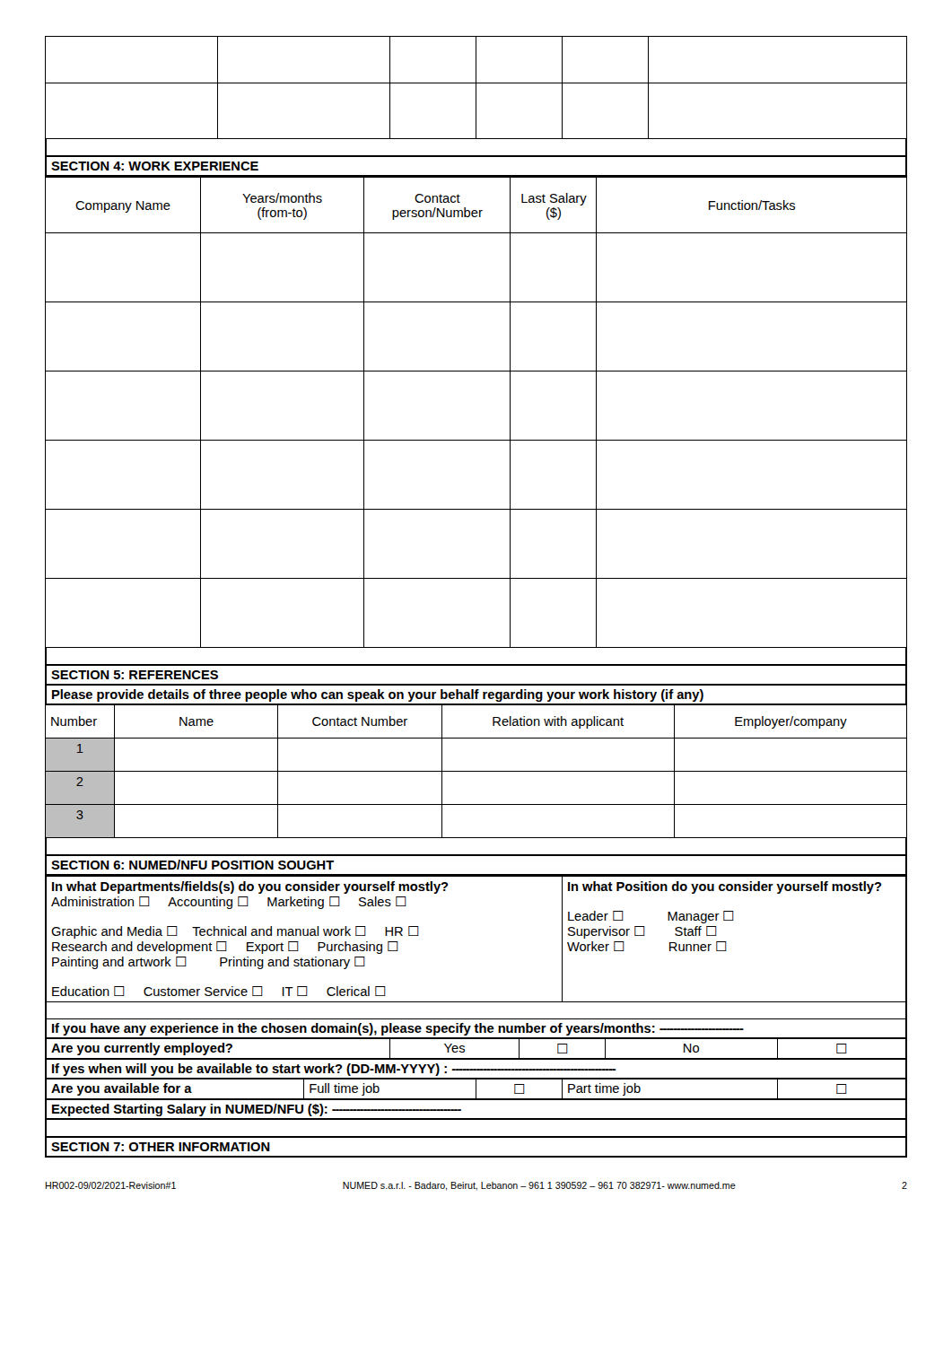| SECTION 4: WORK EXPERIENCE |
| Company Name | Years/months (from-to) | Contact person/Number | Last Salary ($) | Function/Tasks |
| SECTION 5: REFERENCES |
| Please provide details of three people who can speak on your behalf regarding your work history (if any) |
| Number | Name | Contact Number | Relation with applicant | Employer/company |
| 1 | | | | |
| 2 | | | | |
| 3 | | | | |
| SECTION 6: NUMED/NFU POSITION SOUGHT |
| In what Departments/fields(s) do you consider yourself mostly? Administration ☐ Accounting ☐ Marketing ☐ Sales ☐ Graphic and Media ☐ Technical and manual work ☐ HR ☐ Research and development ☐ Export ☐ Purchasing ☐ Painting and artwork ☐ Printing and stationary ☐ Education ☐ Customer Service ☐ IT ☐ Clerical ☐ | In what Position do you consider yourself mostly? Leader ☐ Manager ☐ Supervisor ☐ Staff ☐ Worker ☐ Runner ☐ |
| If you have any experience in the chosen domain(s), please specify the number of years/months: ------------------------ |
| Are you currently employed? | Yes | ☐ | No | ☐ |
| If yes when will you be available to start work? (DD-MM-YYYY) : ----------------------------------------------- |
| Are you available for a | Full time job | ☐ | Part time job | ☐ |
| Expected Starting Salary in NUMED/NFU ($): ------------------------------------- |
| SECTION 7: OTHER INFORMATION |
HR002-09/02/2021-Revision#1 NUMED s.a.r.l. - Badaro, Beirut, Lebanon – 961 1 390592 – 961 70 382971- www.numed.me 2